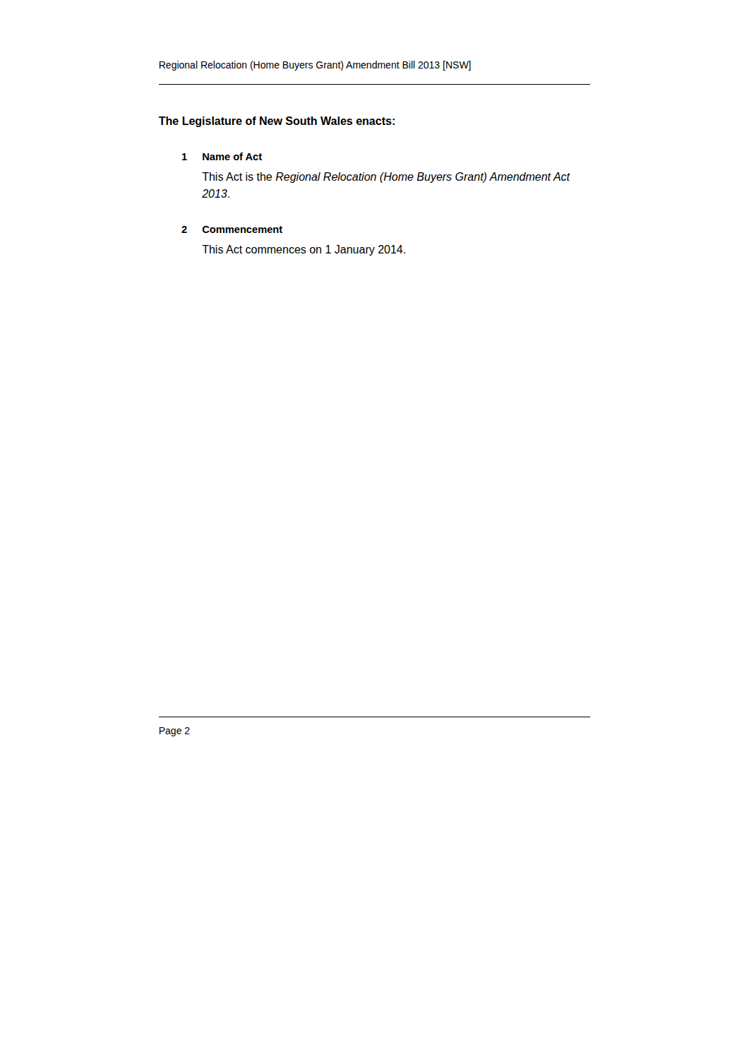Regional Relocation (Home Buyers Grant) Amendment Bill 2013 [NSW]
The Legislature of New South Wales enacts:
1
Name of Act
This Act is the Regional Relocation (Home Buyers Grant) Amendment Act 2013.
2
Commencement
This Act commences on 1 January 2014.
Page 2